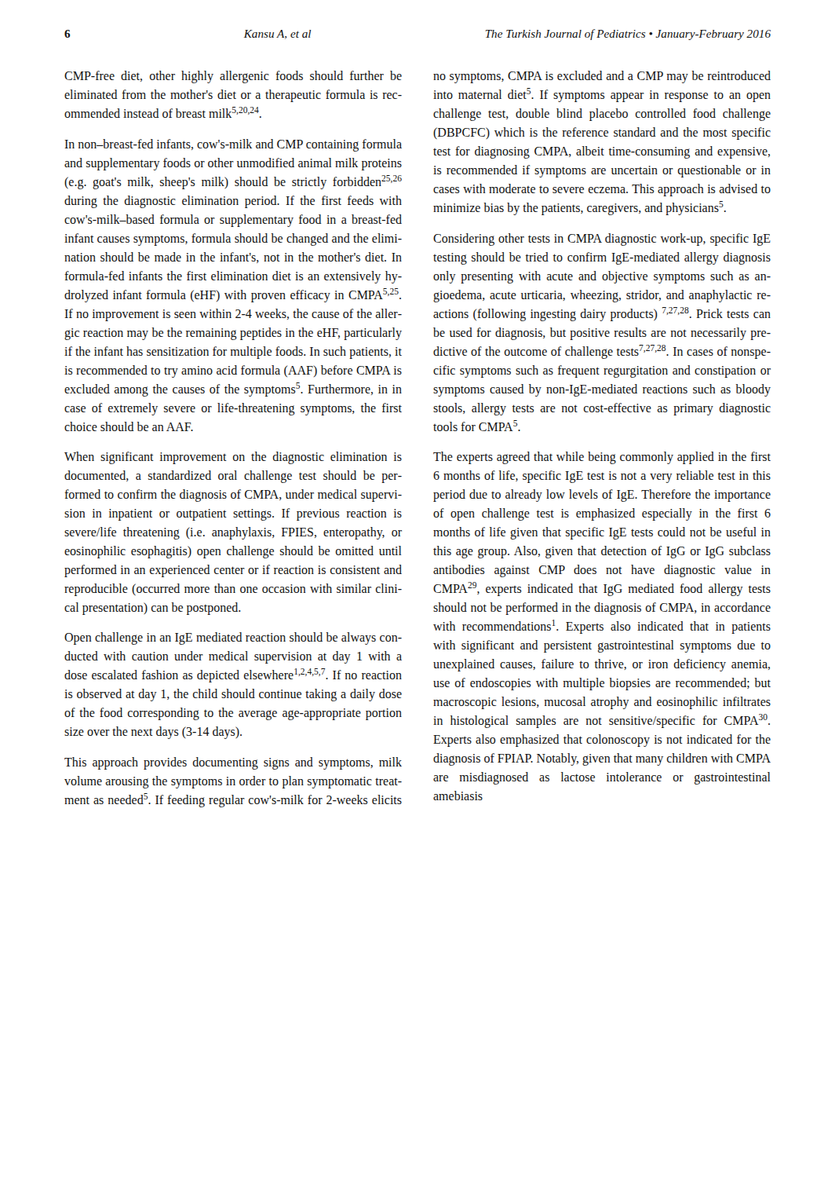6 Kansu A, et al The Turkish Journal of Pediatrics • January-February 2016
CMP-free diet, other highly allergenic foods should further be eliminated from the mother's diet or a therapeutic formula is recommended instead of breast milk5,20,24.
In non–breast-fed infants, cow's-milk and CMP containing formula and supplementary foods or other unmodified animal milk proteins (e.g. goat's milk, sheep's milk) should be strictly forbidden25,26 during the diagnostic elimination period. If the first feeds with cow's-milk–based formula or supplementary food in a breast-fed infant causes symptoms, formula should be changed and the elimination should be made in the infant's, not in the mother's diet. In formula-fed infants the first elimination diet is an extensively hydrolyzed infant formula (eHF) with proven efficacy in CMPA5,25. If no improvement is seen within 2-4 weeks, the cause of the allergic reaction may be the remaining peptides in the eHF, particularly if the infant has sensitization for multiple foods. In such patients, it is recommended to try amino acid formula (AAF) before CMPA is excluded among the causes of the symptoms5. Furthermore, in in case of extremely severe or life-threatening symptoms, the first choice should be an AAF.
When significant improvement on the diagnostic elimination is documented, a standardized oral challenge test should be performed to confirm the diagnosis of CMPA, under medical supervision in inpatient or outpatient settings. If previous reaction is severe/life threatening (i.e. anaphylaxis, FPIES, enteropathy, or eosinophilic esophagitis) open challenge should be omitted until performed in an experienced center or if reaction is consistent and reproducible (occurred more than one occasion with similar clinical presentation) can be postponed.
Open challenge in an IgE mediated reaction should be always conducted with caution under medical supervision at day 1 with a dose escalated fashion as depicted elsewhere1,2,4,5,7. If no reaction is observed at day 1, the child should continue taking a daily dose of the food corresponding to the average age-appropriate portion size over the next days (3-14 days).
This approach provides documenting signs and symptoms, milk volume arousing the symptoms in order to plan symptomatic treatment as needed5. If feeding regular cow's-milk for 2-weeks elicits no symptoms, CMPA is excluded and a CMP may be reintroduced into maternal diet5. If symptoms appear in response to an open challenge test, double blind placebo controlled food challenge (DBPCFC) which is the reference standard and the most specific test for diagnosing CMPA, albeit time-consuming and expensive, is recommended if symptoms are uncertain or questionable or in cases with moderate to severe eczema. This approach is advised to minimize bias by the patients, caregivers, and physicians5.
Considering other tests in CMPA diagnostic work-up, specific IgE testing should be tried to confirm IgE-mediated allergy diagnosis only presenting with acute and objective symptoms such as angioedema, acute urticaria, wheezing, stridor, and anaphylactic reactions (following ingesting dairy products) 7,27,28. Prick tests can be used for diagnosis, but positive results are not necessarily predictive of the outcome of challenge tests7,27,28. In cases of nonspecific symptoms such as frequent regurgitation and constipation or symptoms caused by non-IgE-mediated reactions such as bloody stools, allergy tests are not cost-effective as primary diagnostic tools for CMPA5.
The experts agreed that while being commonly applied in the first 6 months of life, specific IgE test is not a very reliable test in this period due to already low levels of IgE. Therefore the importance of open challenge test is emphasized especially in the first 6 months of life given that specific IgE tests could not be useful in this age group. Also, given that detection of IgG or IgG subclass antibodies against CMP does not have diagnostic value in CMPA29, experts indicated that IgG mediated food allergy tests should not be performed in the diagnosis of CMPA, in accordance with recommendations1. Experts also indicated that in patients with significant and persistent gastrointestinal symptoms due to unexplained causes, failure to thrive, or iron deficiency anemia, use of endoscopies with multiple biopsies are recommended; but macroscopic lesions, mucosal atrophy and eosinophilic infiltrates in histological samples are not sensitive/specific for CMPA30. Experts also emphasized that colonoscopy is not indicated for the diagnosis of FPIAP. Notably, given that many children with CMPA are misdiagnosed as lactose intolerance or gastrointestinal amebiasis